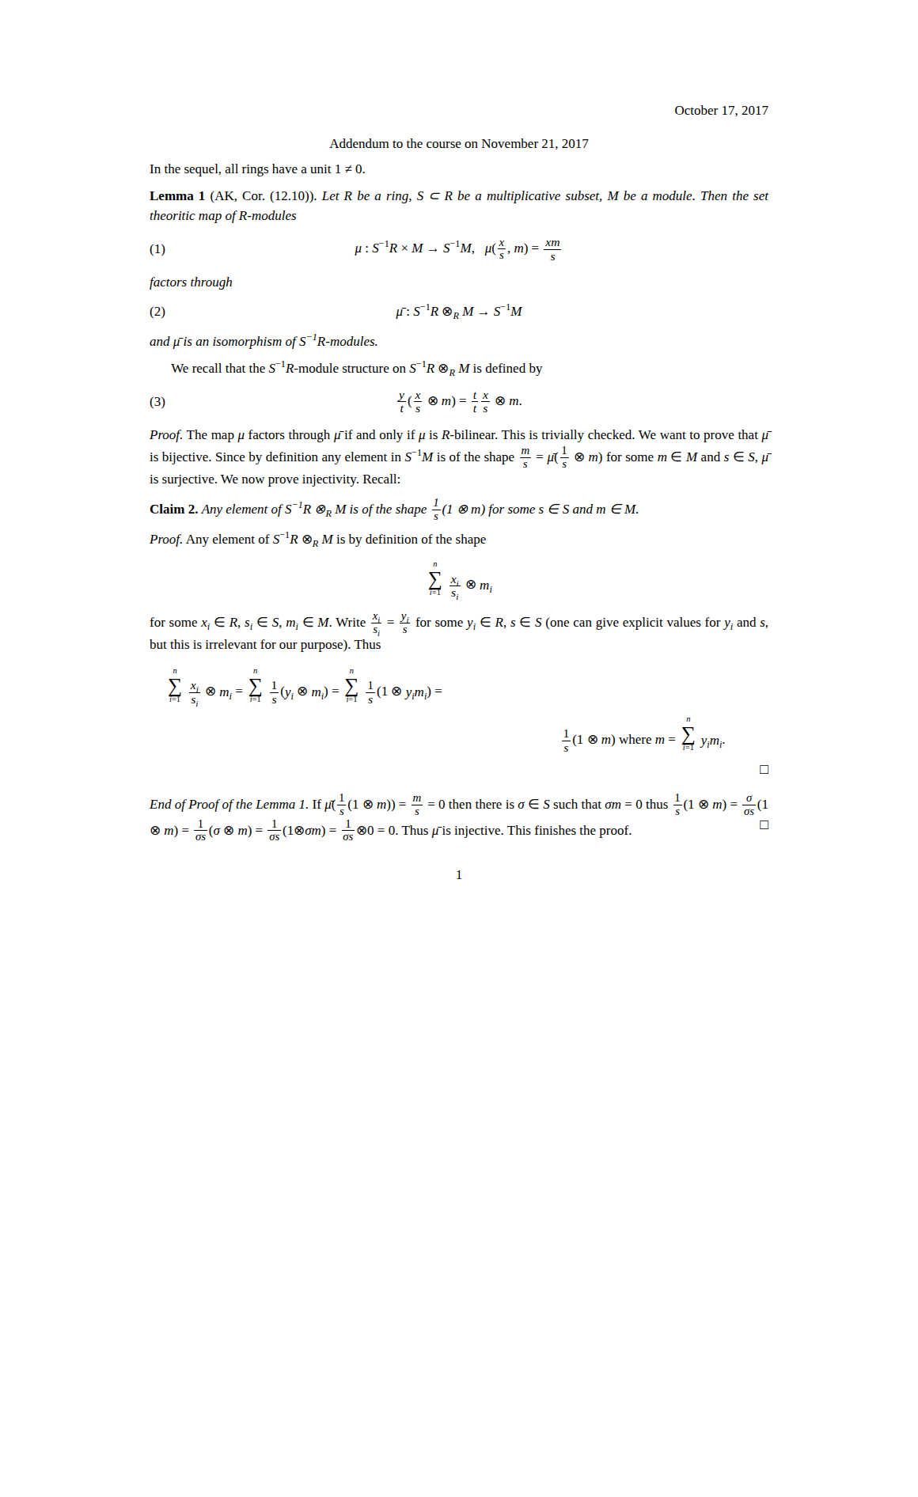October 17, 2017
Addendum to the course on November 21, 2017
In the sequel, all rings have a unit 1 ≠ 0.
Lemma 1 (AK, Cor. (12.10)). Let R be a ring, S ⊂ R be a multiplicative subset, M be a module. Then the set theoritic map of R-modules
(1) μ : S−1R × M → S−1M, μ(xs, m) = xm s
factors through
(2) μ̄ : S−1R ⊗R M → S−1M
and μ̄ is an isomorphism of S−1R-modules.
We recall that the S−1R-module structure on S−1R ⊗R M is defined by
(3) yt(xs ⊗ m) = tt xs ⊗ m.
Proof. The map μ factors through μ̄ if and only if μ is R-bilinear. This is trivially checked. We want to prove that μ̄ is bijective. Since by definition any element in S−1M is of the shape ms = μ̄(1 s ⊗ m) for some m ∈ M and s ∈ S, μ̄ is surjective. We now prove injectivity. Recall:
Claim 2. Any element of S−1R ⊗R M is of the shape 1 s(1 ⊗ m) for some s ∈ S and m ∈ M.
Proof. Any element of S−1R ⊗R M is by definition of the shape
n∑i=1 xi si ⊗ mi
for some xi ∈ R, si ∈ S, mi ∈ M. Write xi si = yi s for some yi ∈ R, s ∈ S (one can give explicit values for yi and s, but this is irrelevant for our purpose). Thus
n∑i=1 xi si ⊗ mi = n∑i=1 1 s(yi ⊗ mi) = n∑i=1 1 s(1 ⊗ yimi) = 1 s(1 ⊗ m) where m = n∑i=1 yimi.
□
End of Proof of the Lemma 1. If μ̄(1 s(1 ⊗ m)) = ms = 0 then there is σ ∈ S such that σm = 0 thus 1 s(1 ⊗ m) = σσs(1 ⊗ m) = 1 σs(σ ⊗ m) = 1 σs(1⊗σm) = 1 σs⊗0 = 0. Thus μ̄ is injective. This finishes the proof. □
1